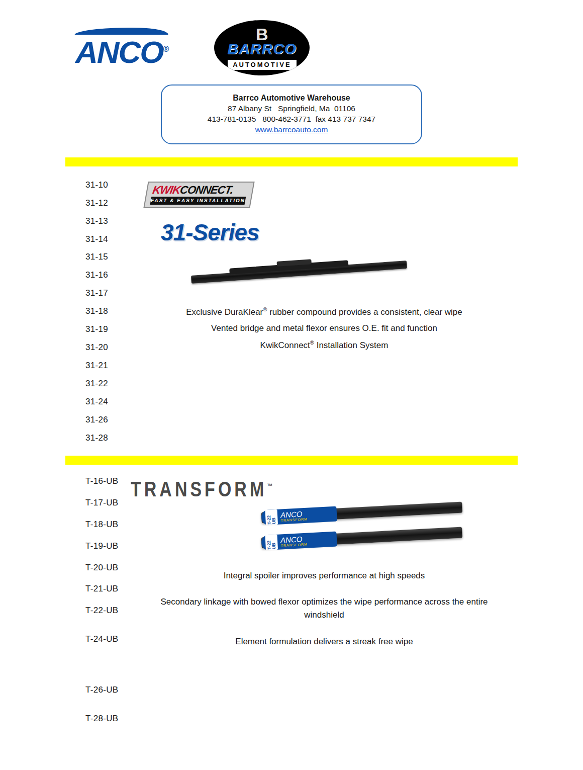ANCO®
B BARRCO AUTOMOTIVE
Barrco Automotive Warehouse
87 Albany St Springfield, Ma 01106
413-781-0135 800-462-3771 fax 413 737 7347
www.barrcoauto.com
31-10
31-12
31-13
31-14
31-15
31-16
31-17
31-18
31-19
31-20
31-21
31-22
31-24
31-26
31-28
KWIKCONNECT. FAST & EASY INSTALLATION
31-Series
Exclusive DuraKlear® rubber compound provides a consistent, clear wipe
Vented bridge and metal flexor ensures O.E. fit and function
KwikConnect® Installation System
T-16-UB
T-17-UB
T-18-UB
T-19-UB
T-20-UB
T-21-UB
T-22-UB
T-24-UB
T-26-UB
T-28-UB
TRANSFORM™
T-22 UB ANCOTRANSFORM
T-22 UB ANCOTRANSFORM
Integral spoiler improves performance at high speeds
Secondary linkage with bowed flexor optimizes the wipe performance across the entire windshield
Element formulation delivers a streak free wipe